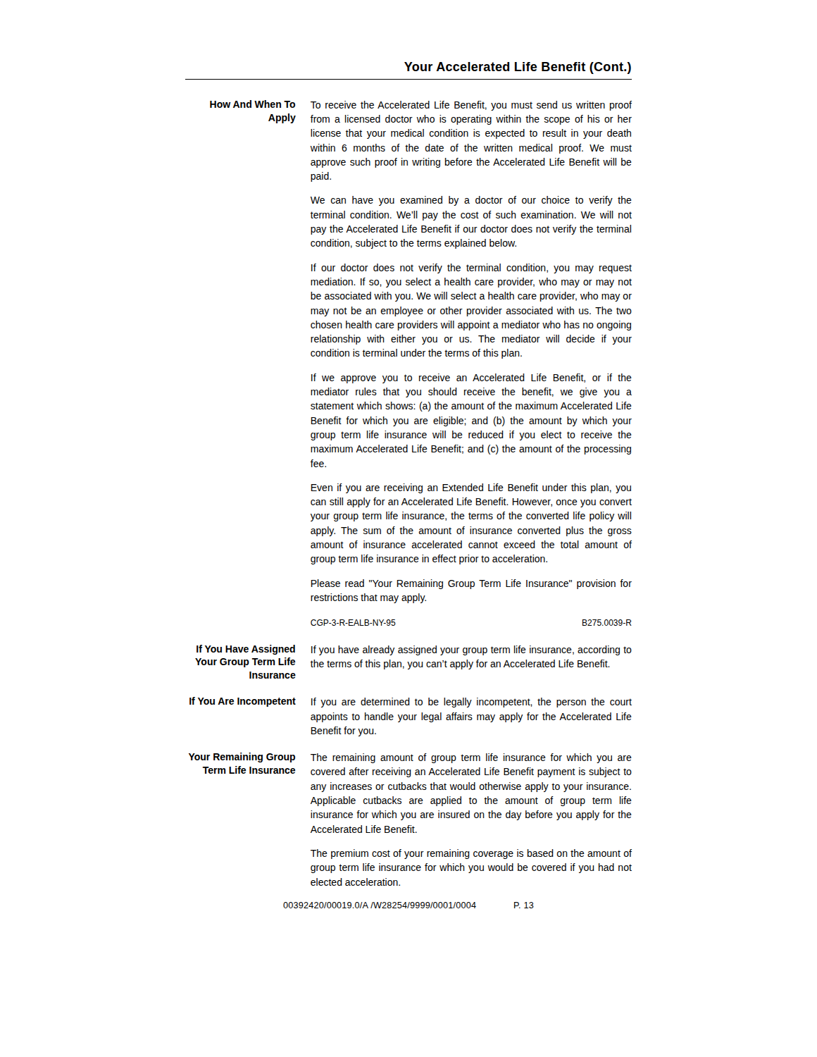Your Accelerated Life Benefit (Cont.)
How And When To Apply
To receive the Accelerated Life Benefit, you must send us written proof from a licensed doctor who is operating within the scope of his or her license that your medical condition is expected to result in your death within 6 months of the date of the written medical proof. We must approve such proof in writing before the Accelerated Life Benefit will be paid.
We can have you examined by a doctor of our choice to verify the terminal condition. We’ll pay the cost of such examination. We will not pay the Accelerated Life Benefit if our doctor does not verify the terminal condition, subject to the terms explained below.
If our doctor does not verify the terminal condition, you may request mediation. If so, you select a health care provider, who may or may not be associated with you. We will select a health care provider, who may or may not be an employee or other provider associated with us. The two chosen health care providers will appoint a mediator who has no ongoing relationship with either you or us. The mediator will decide if your condition is terminal under the terms of this plan.
If we approve you to receive an Accelerated Life Benefit, or if the mediator rules that you should receive the benefit, we give you a statement which shows: (a) the amount of the maximum Accelerated Life Benefit for which you are eligible; and (b) the amount by which your group term life insurance will be reduced if you elect to receive the maximum Accelerated Life Benefit; and (c) the amount of the processing fee.
Even if you are receiving an Extended Life Benefit under this plan, you can still apply for an Accelerated Life Benefit. However, once you convert your group term life insurance, the terms of the converted life policy will apply. The sum of the amount of insurance converted plus the gross amount of insurance accelerated cannot exceed the total amount of group term life insurance in effect prior to acceleration.
Please read "Your Remaining Group Term Life Insurance" provision for restrictions that may apply.
CGP-3-R-EALB-NY-95 B275.0039-R
If You Have Assigned Your Group Term Life Insurance
If you have already assigned your group term life insurance, according to the terms of this plan, you can’t apply for an Accelerated Life Benefit.
If You Are Incompetent
If you are determined to be legally incompetent, the person the court appoints to handle your legal affairs may apply for the Accelerated Life Benefit for you.
Your Remaining Group Term Life Insurance
The remaining amount of group term life insurance for which you are covered after receiving an Accelerated Life Benefit payment is subject to any increases or cutbacks that would otherwise apply to your insurance. Applicable cutbacks are applied to the amount of group term life insurance for which you are insured on the day before you apply for the Accelerated Life Benefit.
The premium cost of your remaining coverage is based on the amount of group term life insurance for which you would be covered if you had not elected acceleration.
00392420/00019.0/A /W28254/9999/0001/0004P. 13